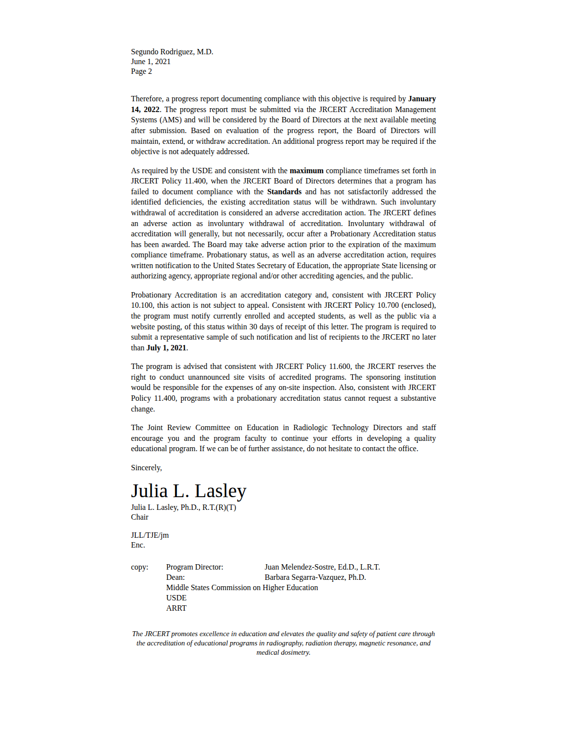Segundo Rodriguez, M.D.
June 1, 2021
Page 2
Therefore, a progress report documenting compliance with this objective is required by January 14, 2022. The progress report must be submitted via the JRCERT Accreditation Management Systems (AMS) and will be considered by the Board of Directors at the next available meeting after submission. Based on evaluation of the progress report, the Board of Directors will maintain, extend, or withdraw accreditation. An additional progress report may be required if the objective is not adequately addressed.
As required by the USDE and consistent with the maximum compliance timeframes set forth in JRCERT Policy 11.400, when the JRCERT Board of Directors determines that a program has failed to document compliance with the Standards and has not satisfactorily addressed the identified deficiencies, the existing accreditation status will be withdrawn. Such involuntary withdrawal of accreditation is considered an adverse accreditation action. The JRCERT defines an adverse action as involuntary withdrawal of accreditation. Involuntary withdrawal of accreditation will generally, but not necessarily, occur after a Probationary Accreditation status has been awarded. The Board may take adverse action prior to the expiration of the maximum compliance timeframe. Probationary status, as well as an adverse accreditation action, requires written notification to the United States Secretary of Education, the appropriate State licensing or authorizing agency, appropriate regional and/or other accrediting agencies, and the public.
Probationary Accreditation is an accreditation category and, consistent with JRCERT Policy 10.100, this action is not subject to appeal. Consistent with JRCERT Policy 10.700 (enclosed), the program must notify currently enrolled and accepted students, as well as the public via a website posting, of this status within 30 days of receipt of this letter. The program is required to submit a representative sample of such notification and list of recipients to the JRCERT no later than July 1, 2021.
The program is advised that consistent with JRCERT Policy 11.600, the JRCERT reserves the right to conduct unannounced site visits of accredited programs. The sponsoring institution would be responsible for the expenses of any on-site inspection. Also, consistent with JRCERT Policy 11.400, programs with a probationary accreditation status cannot request a substantive change.
The Joint Review Committee on Education in Radiologic Technology Directors and staff encourage you and the program faculty to continue your efforts in developing a quality educational program. If we can be of further assistance, do not hesitate to contact the office.
Sincerely,
Julia L. Lasley
Julia L. Lasley, Ph.D., R.T.(R)(T)
Chair
JLL/TJE/jm
Enc.
| copy: | Program Director: | Juan Melendez-Sostre, Ed.D., L.R.T. |
| | Dean: | Barbara Segarra-Vazquez, Ph.D. |
| | Middle States Commission on Higher Education |
| | USDE |
| | ARRT |
The JRCERT promotes excellence in education and elevates the quality and safety of patient care through the accreditation of educational programs in radiography, radiation therapy, magnetic resonance, and medical dosimetry.